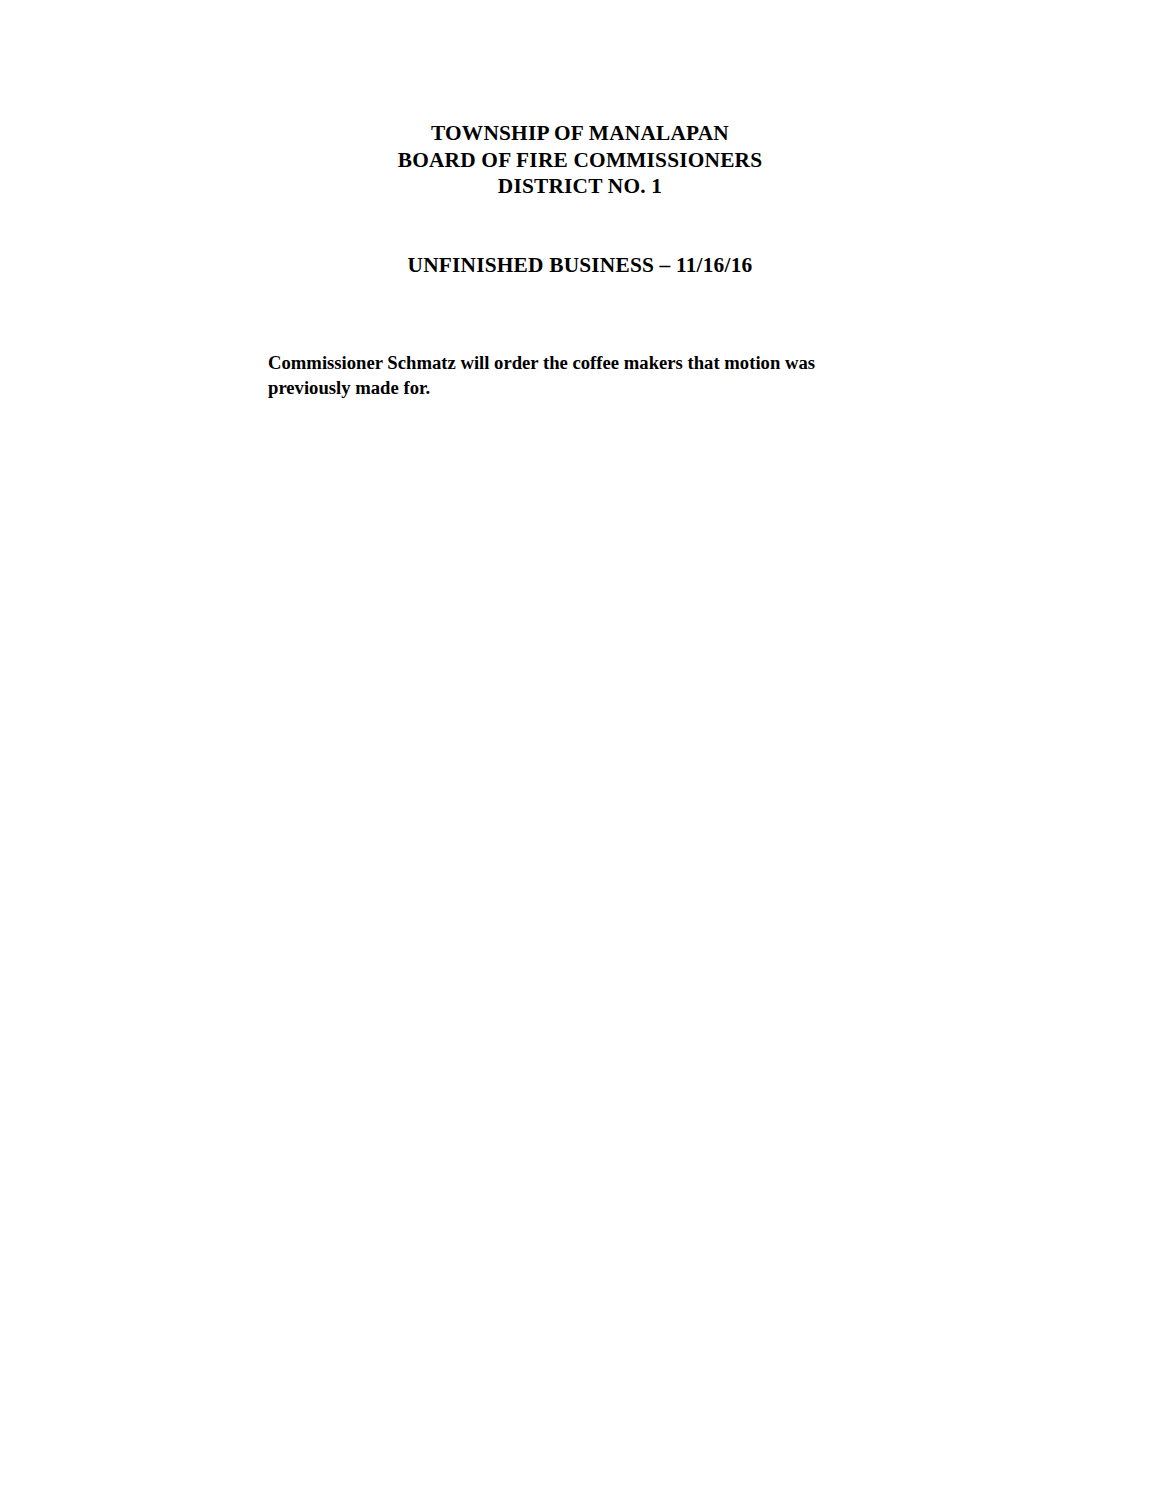TOWNSHIP OF MANALAPAN BOARD OF FIRE COMMISSIONERS DISTRICT NO. 1
UNFINISHED BUSINESS – 11/16/16
Commissioner Schmatz will order the coffee makers that motion was previously made for.